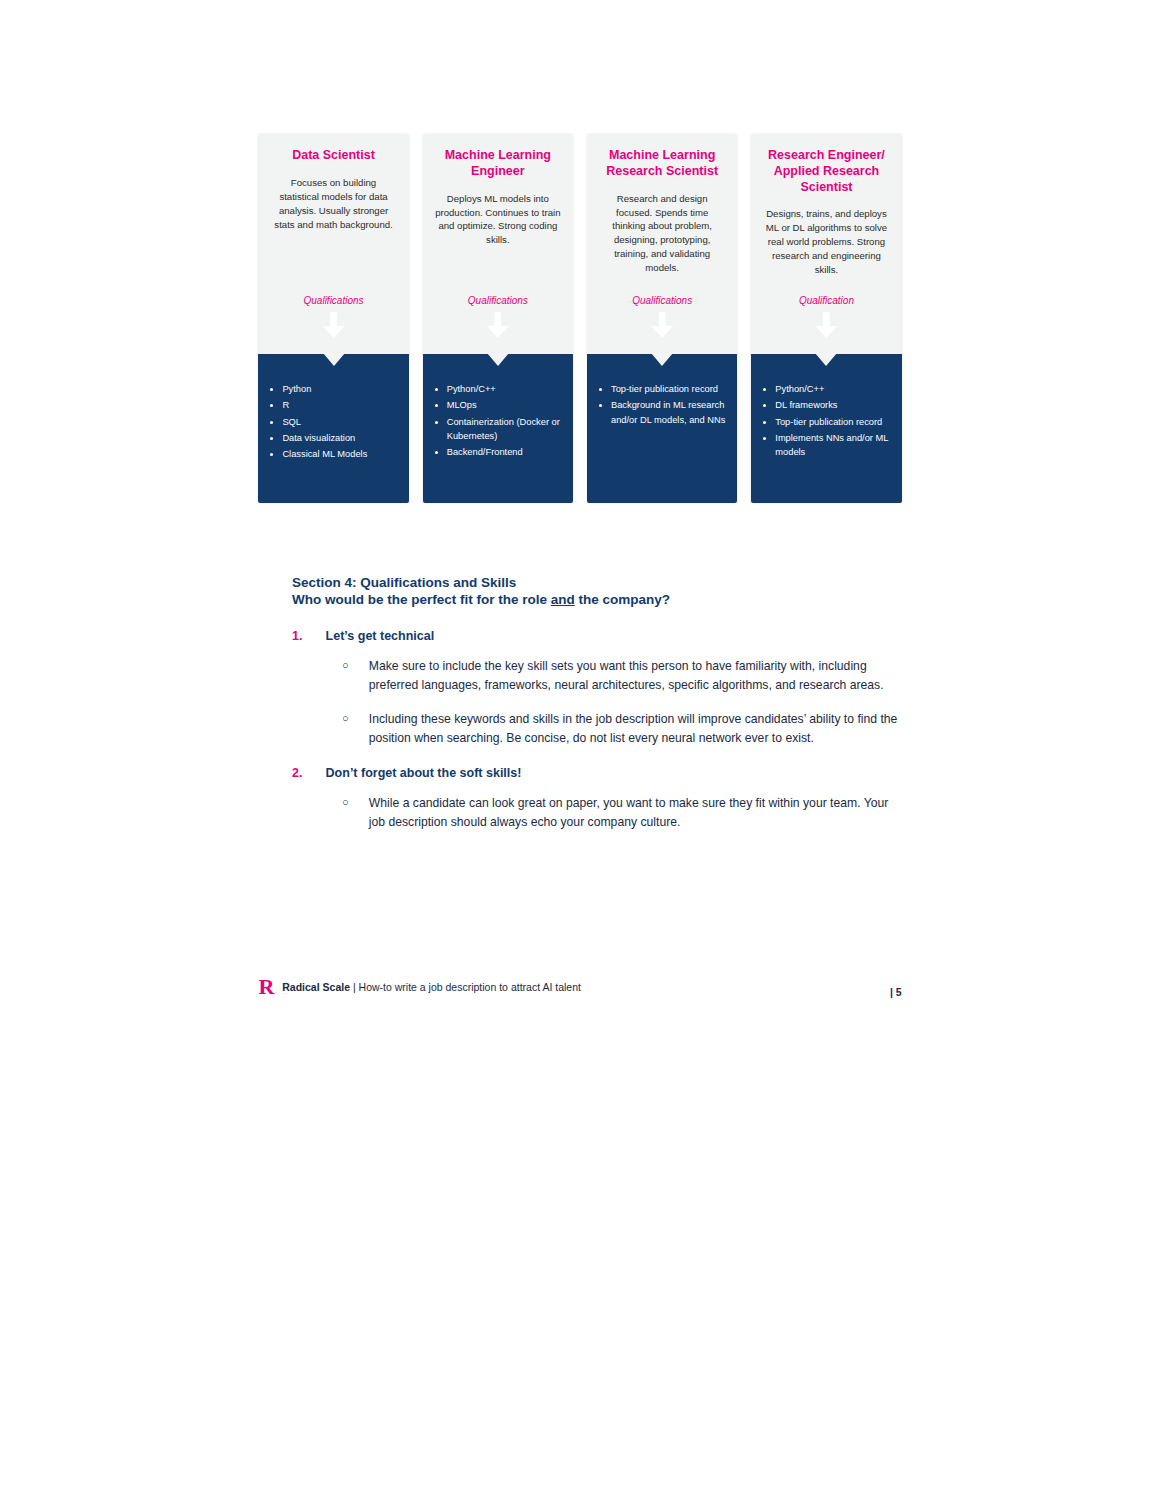Data Scientist
Focuses on building statistical models for data analysis. Usually stronger stats and math background.
Qualifications
Python
R
SQL
Data visualization
Classical ML Models
Machine Learning Engineer
Deploys ML models into production. Continues to train and optimize. Strong coding skills.
Qualifications
Python/C++
MLOps
Containerization (Docker or Kubernetes)
Backend/Frontend
Machine Learning Research Scientist
Research and design focused. Spends time thinking about problem, designing, prototyping, training, and validating models.
Qualifications
Top-tier publication record
Background in ML research and/or DL models, and NNs
Research Engineer/ Applied Research Scientist
Designs, trains, and deploys ML or DL algorithms to solve real world problems. Strong research and engineering skills.
Qualification
Python/C++
DL frameworks
Top-tier publication record
Implements NNs and/or ML models
Section 4: Qualifications and Skills
Who would be the perfect fit for the role and the company?
1.
Let’s get technical
Make sure to include the key skill sets you want this person to have familiarity with, including preferred languages, frameworks, neural architectures, specific algorithms, and research areas.
Including these keywords and skills in the job description will improve candidates’ ability to find the position when searching. Be concise, do not list every neural network ever to exist.
2.
Don’t forget about the soft skills!
While a candidate can look great on paper, you want to make sure they fit within your team. Your job description should always echo your company culture.
R Radical Scale | How-to write a job description to attract AI talent
| 5